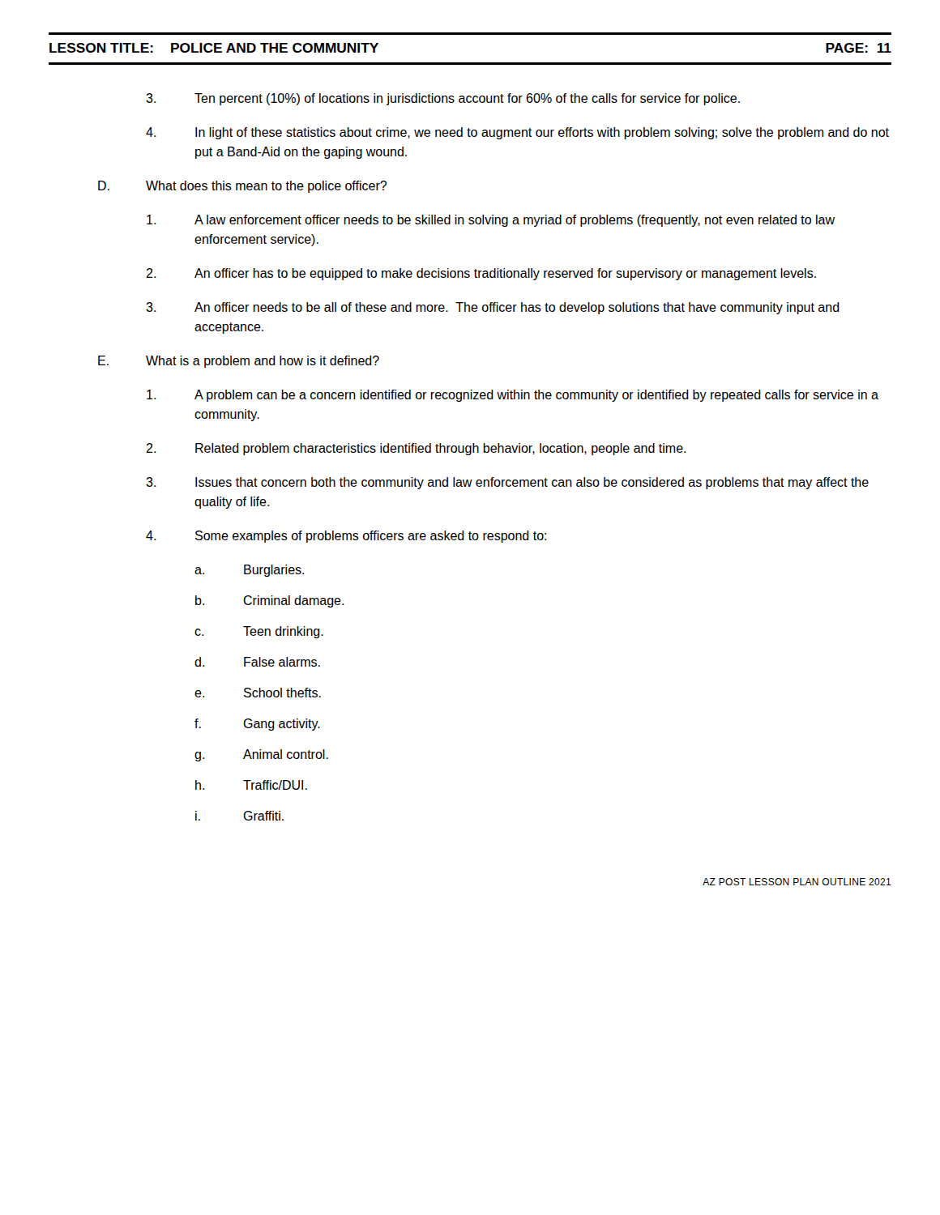LESSON TITLE: POLICE AND THE COMMUNITY
PAGE: 11
3.
Ten percent (10%) of locations in jurisdictions account for 60% of the calls for service for police.
4.
In light of these statistics about crime, we need to augment our efforts with problem solving; solve the problem and do not put a Band-Aid on the gaping wound.
D.
What does this mean to the police officer?
1.
A law enforcement officer needs to be skilled in solving a myriad of problems (frequently, not even related to law enforcement service).
2.
An officer has to be equipped to make decisions traditionally reserved for supervisory or management levels.
3.
An officer needs to be all of these and more. The officer has to develop solutions that have community input and acceptance.
E.
What is a problem and how is it defined?
1.
A problem can be a concern identified or recognized within the community or identified by repeated calls for service in a community.
2.
Related problem characteristics identified through behavior, location, people and time.
3.
Issues that concern both the community and law enforcement can also be considered as problems that may affect the quality of life.
4.
Some examples of problems officers are asked to respond to:
a.
Burglaries.
b.
Criminal damage.
c.
Teen drinking.
d.
False alarms.
e.
School thefts.
f.
Gang activity.
g.
Animal control.
h.
Traffic/DUI.
i.
Graffiti.
AZ POST LESSON PLAN OUTLINE 2021